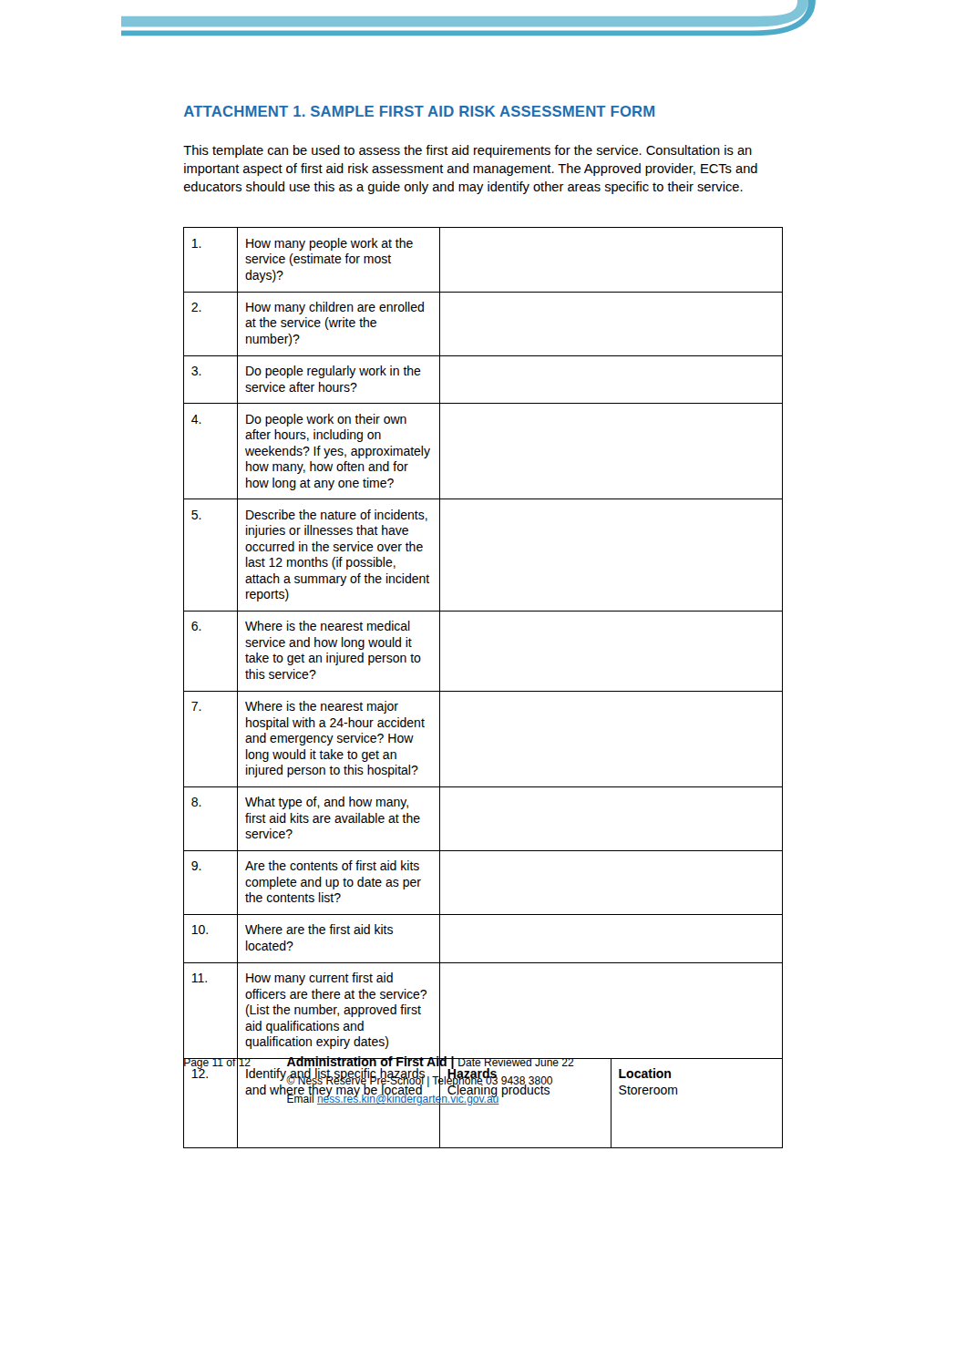ATTACHMENT 1. SAMPLE FIRST AID RISK ASSESSMENT FORM
This template can be used to assess the first aid requirements for the service. Consultation is an important aspect of first aid risk assessment and management. The Approved provider, ECTs and educators should use this as a guide only and may identify other areas specific to their service.
| 1. | How many people work at the service (estimate for most days)? | |
| 2. | How many children are enrolled at the service (write the number)? | |
| 3. | Do people regularly work in the service after hours? | |
| 4. | Do people work on their own after hours, including on weekends? If yes, approximately how many, how often and for how long at any one time? | |
| 5. | Describe the nature of incidents, injuries or illnesses that have occurred in the service over the last 12 months (if possible, attach a summary of the incident reports) | |
| 6. | Where is the nearest medical service and how long would it take to get an injured person to this service? | |
| 7. | Where is the nearest major hospital with a 24-hour accident and emergency service? How long would it take to get an injured person to this hospital? | |
| 8. | What type of, and how many, first aid kits are available at the service? | |
| 9. | Are the contents of first aid kits complete and up to date as per the contents list? | |
| 10. | Where are the first aid kits located? | |
| 11. | How many current first aid officers are there at the service? (List the number, approved first aid qualifications and qualification expiry dates) | |
| 12. | Identify and list specific hazards and where they may be located | Hazards Cleaning products | Location Storeroom |
Page 11 of 12
Administration of First Aid | Date Reviewed June 22
© Ness Reserve Pre-School | Telephone 03 9438 3800
Email ness.res.kin@kindergarten.vic.gov.au